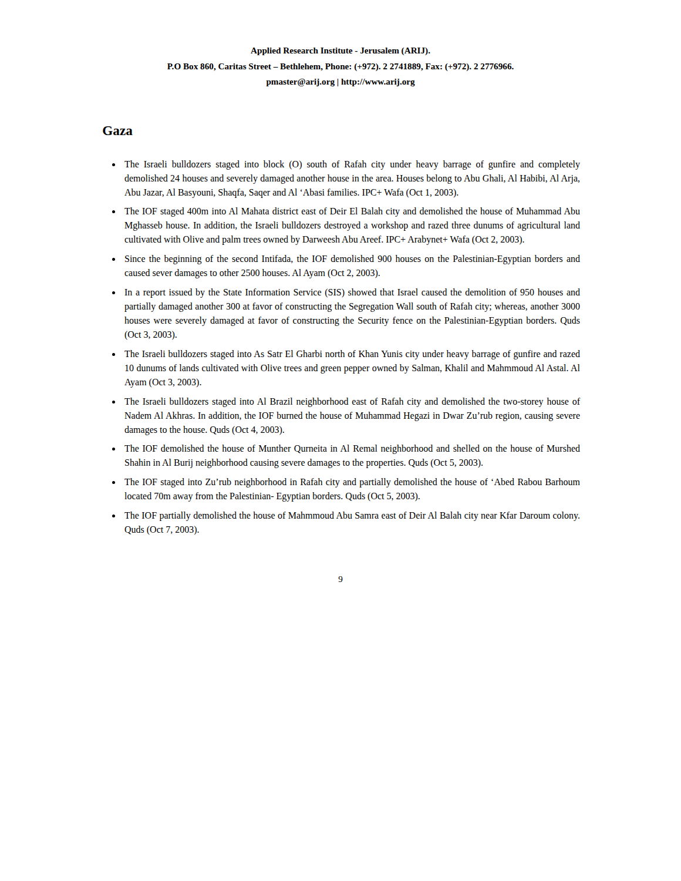Applied Research Institute - Jerusalem (ARIJ).
P.O Box 860, Caritas Street – Bethlehem, Phone: (+972). 2 2741889, Fax: (+972). 2 2776966.
pmaster@arij.org | http://www.arij.org
Gaza
The Israeli bulldozers staged into block (O) south of Rafah city under heavy barrage of gunfire and completely demolished 24 houses and severely damaged another house in the area. Houses belong to Abu Ghali, Al Habibi, Al Arja, Abu Jazar, Al Basyouni, Shaqfa, Saqer and Al ‘Abasi families. IPC+ Wafa (Oct 1, 2003).
The IOF staged 400m into Al Mahata district east of Deir El Balah city and demolished the house of Muhammad Abu Mghasseb house. In addition, the Israeli bulldozers destroyed a workshop and razed three dunums of agricultural land cultivated with Olive and palm trees owned by Darweesh Abu Areef. IPC+ Arabynet+ Wafa (Oct 2, 2003).
Since the beginning of the second Intifada, the IOF demolished 900 houses on the Palestinian-Egyptian borders and caused sever damages to other 2500 houses. Al Ayam (Oct 2, 2003).
In a report issued by the State Information Service (SIS) showed that Israel caused the demolition of 950 houses and partially damaged another 300 at favor of constructing the Segregation Wall south of Rafah city; whereas, another 3000 houses were severely damaged at favor of constructing the Security fence on the Palestinian-Egyptian borders. Quds (Oct 3, 2003).
The Israeli bulldozers staged into As Satr El Gharbi north of Khan Yunis city under heavy barrage of gunfire and razed 10 dunums of lands cultivated with Olive trees and green pepper owned by Salman, Khalil and Mahmmoud Al Astal. Al Ayam (Oct 3, 2003).
The Israeli bulldozers staged into Al Brazil neighborhood east of Rafah city and demolished the two-storey house of Nadem Al Akhras. In addition, the IOF burned the house of Muhammad Hegazi in Dwar Zu’rub region, causing severe damages to the house. Quds (Oct 4, 2003).
The IOF demolished the house of Munther Qurneita in Al Remal neighborhood and shelled on the house of Murshed Shahin in Al Burij neighborhood causing severe damages to the properties. Quds (Oct 5, 2003).
The IOF staged into Zu’rub neighborhood in Rafah city and partially demolished the house of ‘Abed Rabou Barhoum located 70m away from the Palestinian- Egyptian borders. Quds (Oct 5, 2003).
The IOF partially demolished the house of Mahmmoud Abu Samra east of Deir Al Balah city near Kfar Daroum colony. Quds (Oct 7, 2003).
9